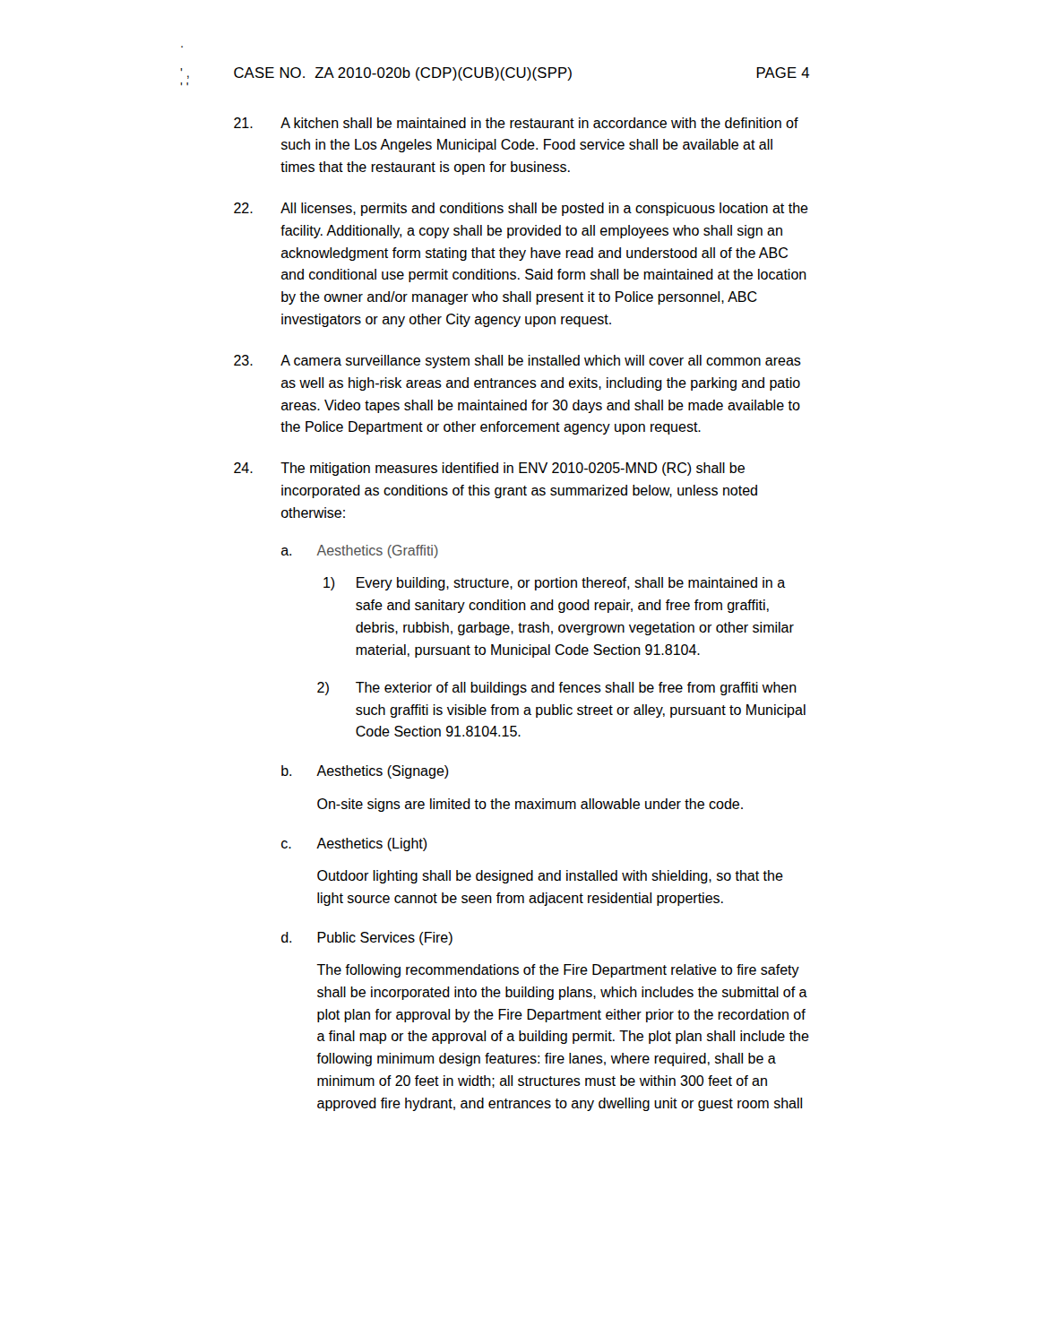. ' , ' '
CASE NO. ZA 2010-020b (CDP)(CUB)(CU)(SPP)
PAGE 4
21. A kitchen shall be maintained in the restaurant in accordance with the definition of such in the Los Angeles Municipal Code. Food service shall be available at all times that the restaurant is open for business.
22. All licenses, permits and conditions shall be posted in a conspicuous location at the facility. Additionally, a copy shall be provided to all employees who shall sign an acknowledgment form stating that they have read and understood all of the ABC and conditional use permit conditions. Said form shall be maintained at the location by the owner and/or manager who shall present it to Police personnel, ABC investigators or any other City agency upon request.
23. A camera surveillance system shall be installed which will cover all common areas as well as high-risk areas and entrances and exits, including the parking and patio areas. Video tapes shall be maintained for 30 days and shall be made available to the Police Department or other enforcement agency upon request.
24. The mitigation measures identified in ENV 2010-0205-MND (RC) shall be incorporated as conditions of this grant as summarized below, unless noted otherwise:
a. Aesthetics (Graffiti)
1) Every building, structure, or portion thereof, shall be maintained in a safe and sanitary condition and good repair, and free from graffiti, debris, rubbish, garbage, trash, overgrown vegetation or other similar material, pursuant to Municipal Code Section 91.8104.
2) The exterior of all buildings and fences shall be free from graffiti when such graffiti is visible from a public street or alley, pursuant to Municipal Code Section 91.8104.15.
b. Aesthetics (Signage)
On-site signs are limited to the maximum allowable under the code.
c. Aesthetics (Light)
Outdoor lighting shall be designed and installed with shielding, so that the light source cannot be seen from adjacent residential properties.
d. Public Services (Fire)
The following recommendations of the Fire Department relative to fire safety shall be incorporated into the building plans, which includes the submittal of a plot plan for approval by the Fire Department either prior to the recordation of a final map or the approval of a building permit. The plot plan shall include the following minimum design features: fire lanes, where required, shall be a minimum of 20 feet in width; all structures must be within 300 feet of an approved fire hydrant, and entrances to any dwelling unit or guest room shall